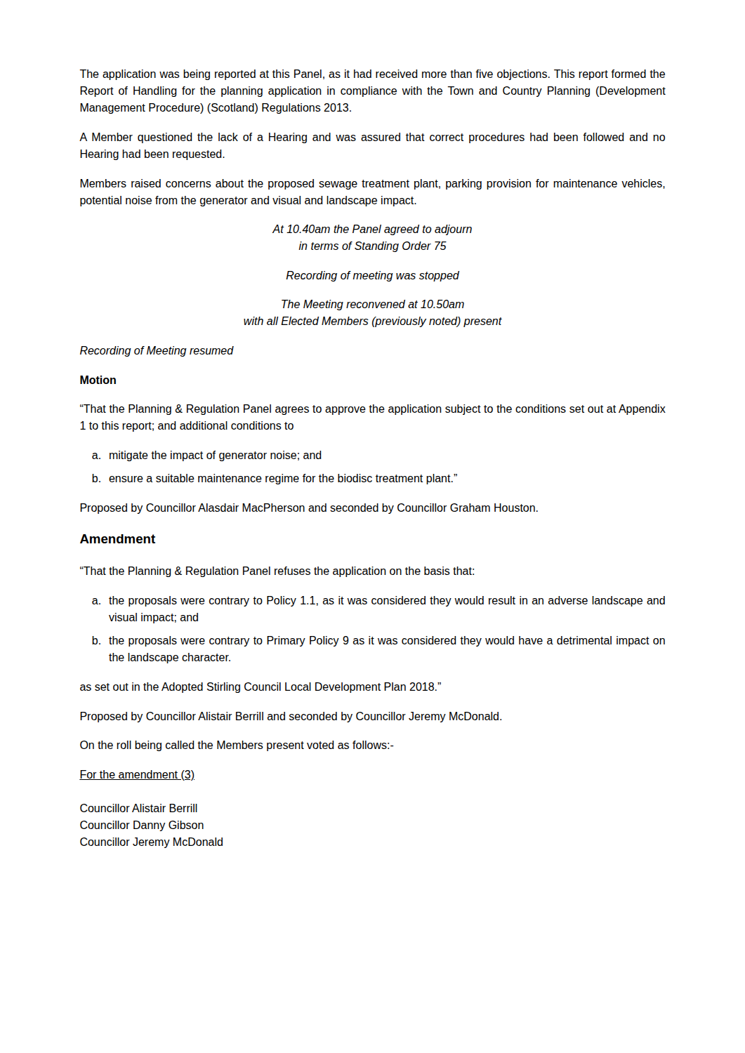The application was being reported at this Panel, as it had received more than five objections. This report formed the Report of Handling for the planning application in compliance with the Town and Country Planning (Development Management Procedure) (Scotland) Regulations 2013.
A Member questioned the lack of a Hearing and was assured that correct procedures had been followed and no Hearing had been requested.
Members raised concerns about the proposed sewage treatment plant, parking provision for maintenance vehicles, potential noise from the generator and visual and landscape impact.
At 10.40am the Panel agreed to adjourn
in terms of Standing Order 75
Recording of meeting was stopped
The Meeting reconvened at 10.50am
with all Elected Members (previously noted) present
Recording of Meeting resumed
Motion
“That the Planning & Regulation Panel agrees to approve the application subject to the conditions set out at Appendix 1 to this report; and additional conditions to
mitigate the impact of generator noise; and
ensure a suitable maintenance regime for the biodisc treatment plant.”
Proposed by Councillor Alasdair MacPherson and seconded by Councillor Graham Houston.
Amendment
“That the Planning & Regulation Panel refuses the application on the basis that:
the proposals were contrary to Policy 1.1, as it was considered they would result in an adverse landscape and visual impact; and
the proposals were contrary to Primary Policy 9 as it was considered they would have a detrimental impact on the landscape character.
as set out in the Adopted Stirling Council Local Development Plan 2018.”
Proposed by Councillor Alistair Berrill and seconded by Councillor Jeremy McDonald.
On the roll being called the Members present voted as follows:-
For the amendment (3)
Councillor Alistair Berrill
Councillor Danny Gibson
Councillor Jeremy McDonald